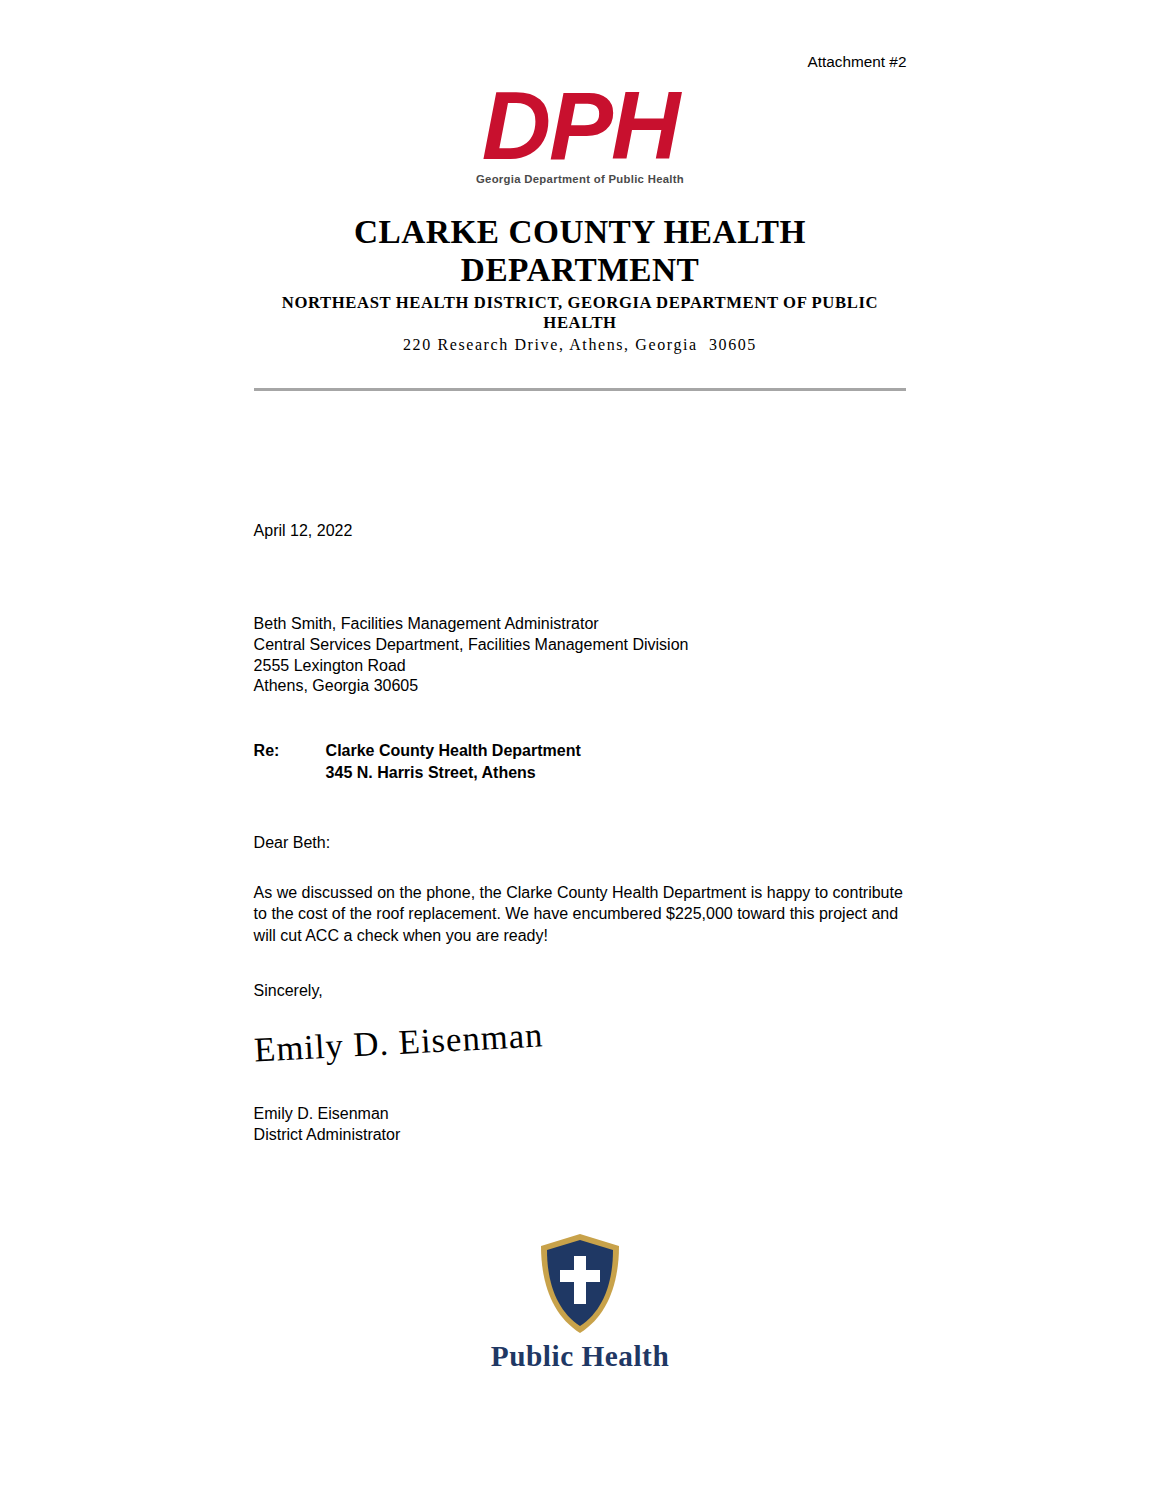Attachment #2
DPH
Georgia Department of Public Health
Clarke County Health Department
Northeast Health District, Georgia Department of Public Health
220 Research Drive, Athens, Georgia 30605
April 12, 2022
Beth Smith, Facilities Management Administrator
Central Services Department, Facilities Management Division
2555 Lexington Road
Athens, Georgia 30605
Re: Clarke County Health Department
345 N. Harris Street, Athens
Dear Beth:
As we discussed on the phone, the Clarke County Health Department is happy to contribute to the cost of the roof replacement. We have encumbered $225,000 toward this project and will cut ACC a check when you are ready!
Sincerely,
Emily D. Eisenman
Emily D. Eisenman
District Administrator
Public Health